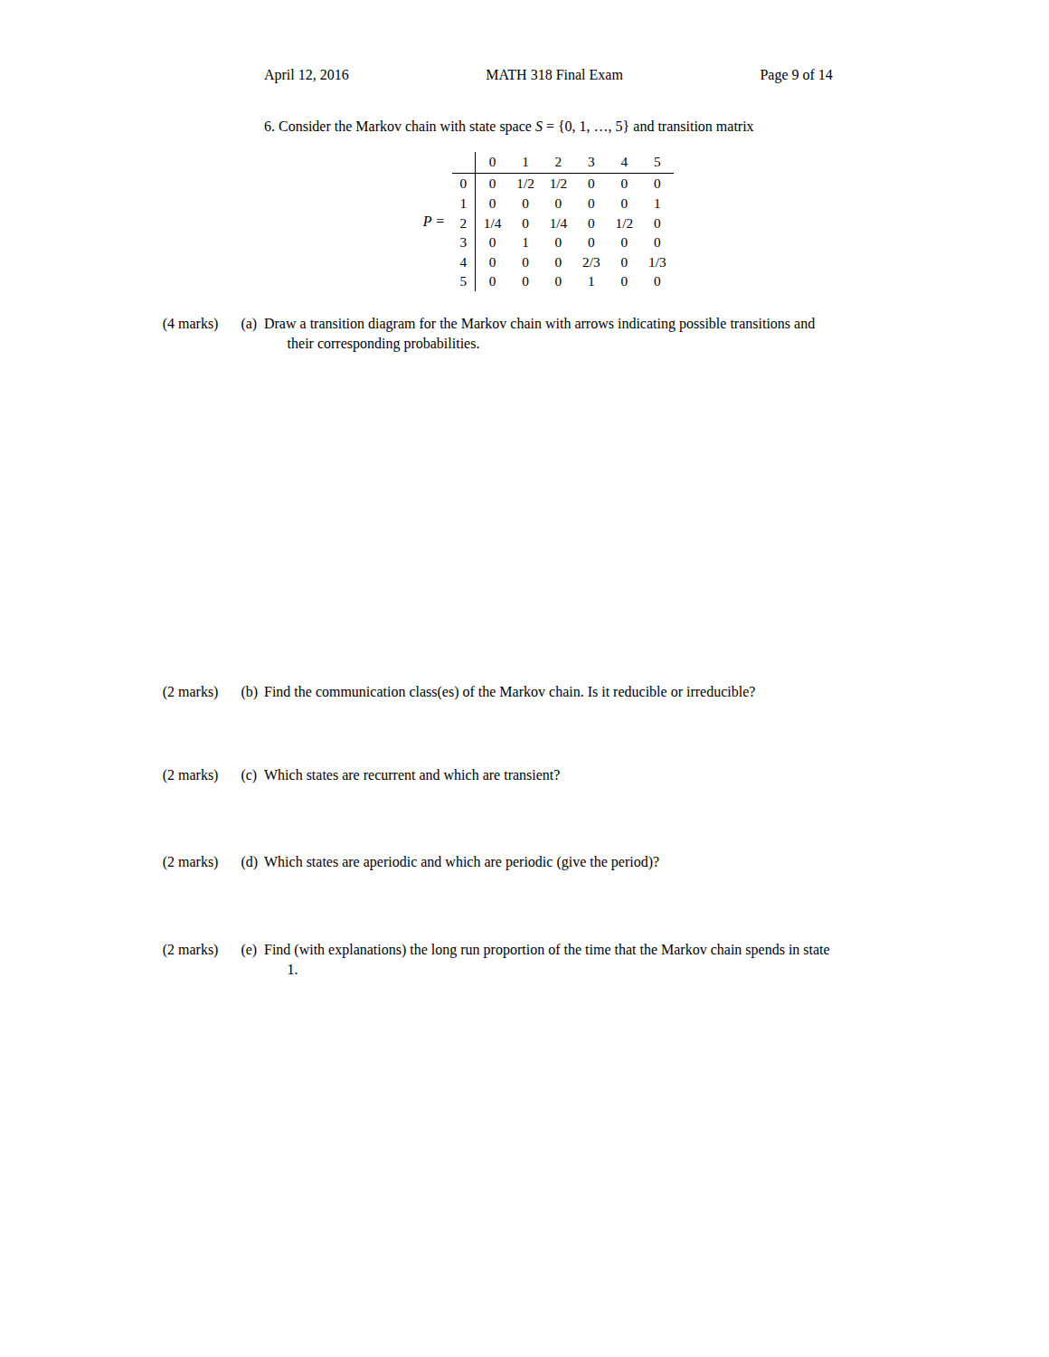April 12, 2016
MATH 318 Final Exam
Page 9 of 14
6. Consider the Markov chain with state space S = {0, 1, …, 5} and transition matrix
P =
| | 0 | 1 | 2 | 3 | 4 | 5 |
| --- | --- | --- | --- | --- | --- | --- |
| 0 | 0 | 1/2 | 1/2 | 0 | 0 | 0 |
| 1 | 0 | 0 | 0 | 0 | 0 | 1 |
| 2 | 1/4 | 0 | 1/4 | 0 | 1/2 | 0 |
| 3 | 0 | 1 | 0 | 0 | 0 | 0 |
| 4 | 0 | 0 | 0 | 2/3 | 0 | 1/3 |
| 5 | 0 | 0 | 0 | 1 | 0 | 0 |
(4 marks)
(a) Draw a transition diagram for the Markov chain with arrows indicating possible transitions and their corresponding probabilities.
(2 marks)
(b) Find the communication class(es) of the Markov chain. Is it reducible or irreducible?
(2 marks)
(c) Which states are recurrent and which are transient?
(2 marks)
(d) Which states are aperiodic and which are periodic (give the period)?
(2 marks)
(e) Find (with explanations) the long run proportion of the time that the Markov chain spends in state 1.